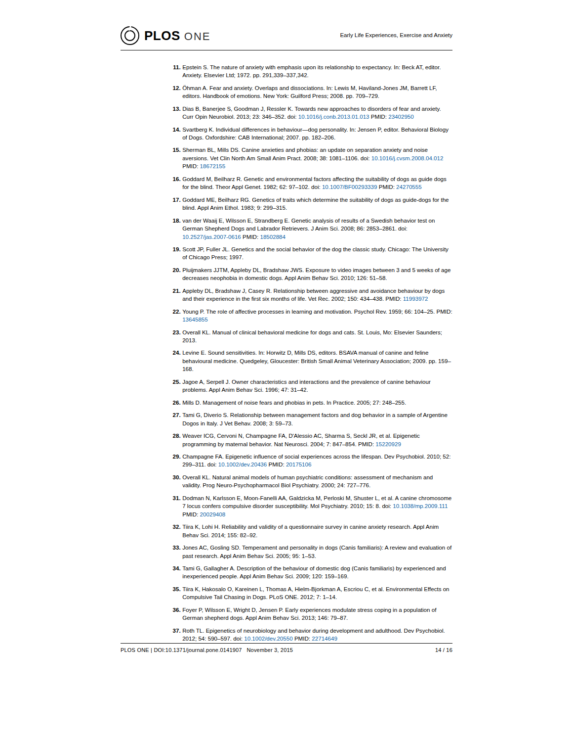PLOSONE
Early Life Experiences, Exercise and Anxiety
Epstein S. The nature of anxiety with emphasis upon its relationship to expectancy. In: Beck AT, editor. Anxiety. Elsevier Ltd; 1972. pp. 291,339–337,342.
Öhman A. Fear and anxiety. Overlaps and dissociations. In: Lewis M, Haviland-Jones JM, Barrett LF, editors. Handbook of emotions. New York: Guilford Press; 2008. pp. 709–729.
Dias B, Banerjee S, Goodman J, Ressler K. Towards new approaches to disorders of fear and anxiety. Curr Opin Neurobiol. 2013; 23: 346–352. doi: 10.1016/j.conb.2013.01.013 PMID: 23402950
Svartberg K. Individual differences in behaviour—dog personality. In: Jensen P, editor. Behavioral Biology of Dogs. Oxfordshire: CAB International; 2007. pp. 182–206.
Sherman BL, Mills DS. Canine anxieties and phobias: an update on separation anxiety and noise aversions. Vet Clin North Am Small Anim Pract. 2008; 38: 1081–1106. doi: 10.1016/j.cvsm.2008.04.012 PMID: 18672155
Goddard M, Beilharz R. Genetic and environmental factors affecting the suitability of dogs as guide dogs for the blind. Theor Appl Genet. 1982; 62: 97–102. doi: 10.1007/BF00293339 PMID: 24270555
Goddard ME, Beilharz RG. Genetics of traits which determine the suitability of dogs as guide-dogs for the blind. Appl Anim Ethol. 1983; 9: 299–315.
van der Waaij E, Wilsson E, Strandberg E. Genetic analysis of results of a Swedish behavior test on German Shepherd Dogs and Labrador Retrievers. J Anim Sci. 2008; 86: 2853–2861. doi: 10.2527/jas.2007-0616 PMID: 18502884
Scott JP, Fuller JL. Genetics and the social behavior of the dog the classic study. Chicago: The University of Chicago Press; 1997.
Pluijmakers JJTM, Appleby DL, Bradshaw JWS. Exposure to video images between 3 and 5 weeks of age decreases neophobia in domestic dogs. Appl Anim Behav Sci. 2010; 126: 51–58.
Appleby DL, Bradshaw J, Casey R. Relationship between aggressive and avoidance behaviour by dogs and their experience in the first six months of life. Vet Rec. 2002; 150: 434–438. PMID: 11993972
Young P. The role of affective processes in learning and motivation. Psychol Rev. 1959; 66: 104–25. PMID: 13645855
Overall KL. Manual of clinical behavioral medicine for dogs and cats. St. Louis, Mo: Elsevier Saunders; 2013.
Levine E. Sound sensitivities. In: Horwitz D, Mills DS, editors. BSAVA manual of canine and feline behavioural medicine. Quedgeley, Gloucester: British Small Animal Veterinary Association; 2009. pp. 159–168.
Jagoe A, Serpell J. Owner characteristics and interactions and the prevalence of canine behaviour problems. Appl Anim Behav Sci. 1996; 47: 31–42.
Mills D. Management of noise fears and phobias in pets. In Practice. 2005; 27: 248–255.
Tami G, Diverio S. Relationship between management factors and dog behavior in a sample of Argentine Dogos in Italy. J Vet Behav. 2008; 3: 59–73.
Weaver ICG, Cervoni N, Champagne FA, D'Alessio AC, Sharma S, Seckl JR, et al. Epigenetic programming by maternal behavior. Nat Neurosci. 2004; 7: 847–854. PMID: 15220929
Champagne FA. Epigenetic influence of social experiences across the lifespan. Dev Psychobiol. 2010; 52: 299–311. doi: 10.1002/dev.20436 PMID: 20175106
Overall KL. Natural animal models of human psychiatric conditions: assessment of mechanism and validity. Prog Neuro-Psychopharmacol Biol Psychiatry. 2000; 24: 727–776.
Dodman N, Karlsson E, Moon-Fanelli AA, Galdzicka M, Perloski M, Shuster L, et al. A canine chromosome 7 locus confers compulsive disorder susceptibility. Mol Psychiatry. 2010; 15: 8. doi: 10.1038/mp.2009.111 PMID: 20029408
Tiira K, Lohi H. Reliability and validity of a questionnaire survey in canine anxiety research. Appl Anim Behav Sci. 2014; 155: 82–92.
Jones AC, Gosling SD. Temperament and personality in dogs (Canis familiaris): A review and evaluation of past research. Appl Anim Behav Sci. 2005; 95: 1–53.
Tami G, Gallagher A. Description of the behaviour of domestic dog (Canis familiaris) by experienced and inexperienced people. Appl Anim Behav Sci. 2009; 120: 159–169.
Tiira K, Hakosalo O, Kareinen L, Thomas A, Hielm-Bjorkman A, Escriou C, et al. Environmental Effects on Compulsive Tail Chasing in Dogs. PLoS ONE. 2012; 7: 1–14.
Foyer P, Wilsson E, Wright D, Jensen P. Early experiences modulate stress coping in a population of German shepherd dogs. Appl Anim Behav Sci. 2013; 146: 79–87.
Roth TL. Epigenetics of neurobiology and behavior during development and adulthood. Dev Psychobiol. 2012; 54: 590–597. doi: 10.1002/dev.20550 PMID: 22714649
PLOS ONE | DOI:10.1371/journal.pone.0141907 November 3, 2015
14 / 16